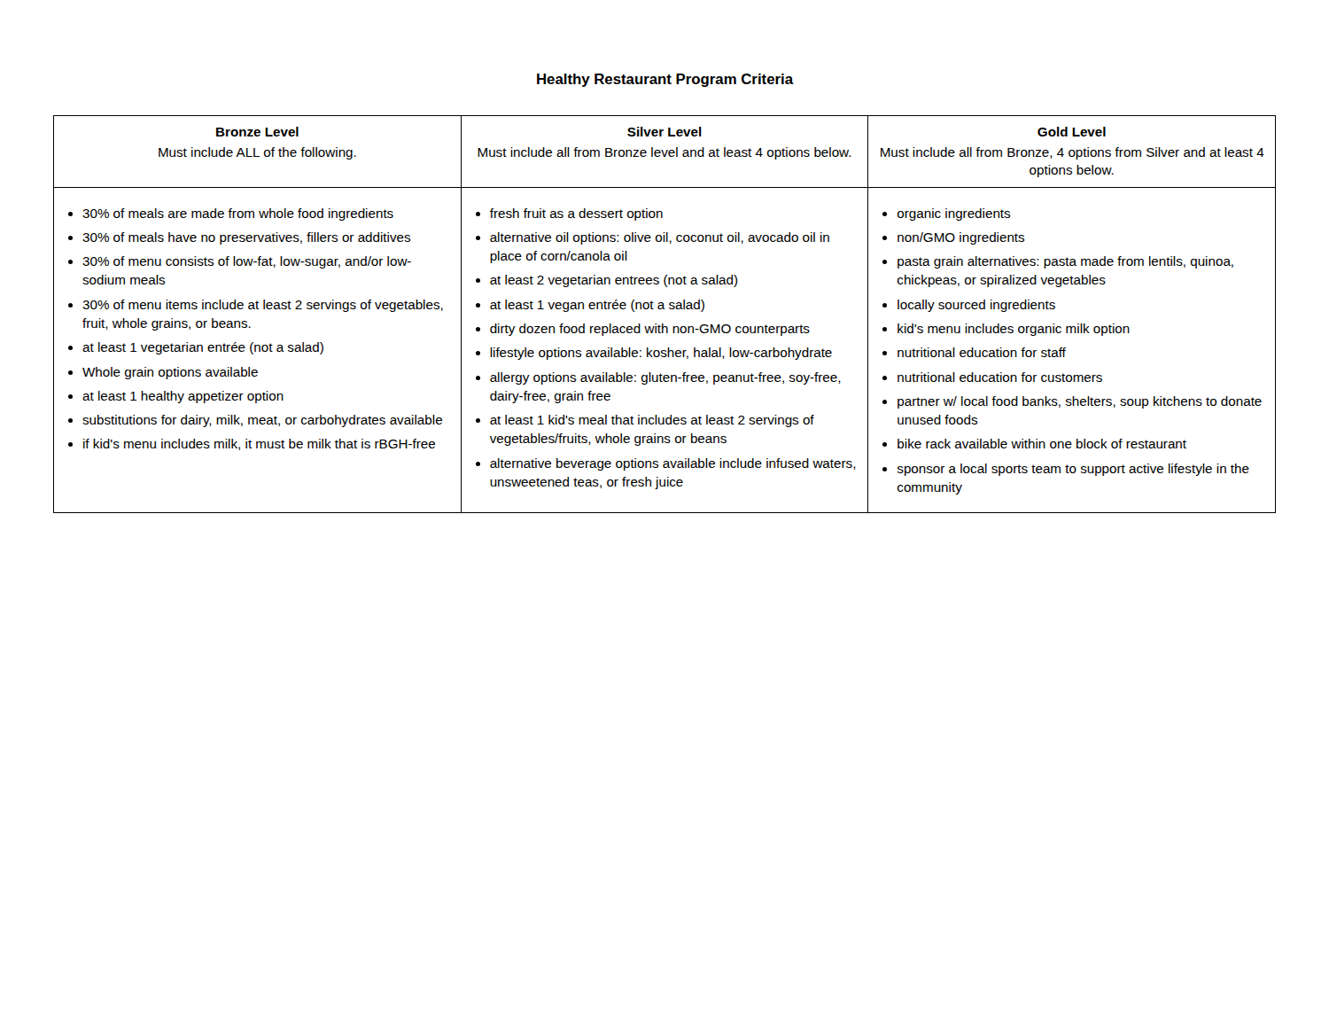Healthy Restaurant Program Criteria
| Bronze Level Must include ALL of the following. | Silver Level Must include all from Bronze level and at least 4 options below. | Gold Level Must include all from Bronze, 4 options from Silver and at least 4 options below. |
| --- | --- | --- |
| 30% of meals are made from whole food ingredients 30% of meals have no preservatives, fillers or additives 30% of menu consists of low-fat, low-sugar, and/or low-sodium meals 30% of menu items include at least 2 servings of vegetables, fruit, whole grains, or beans. at least 1 vegetarian entrée (not a salad) Whole grain options available at least 1 healthy appetizer option substitutions for dairy, milk, meat, or carbohydrates available if kid's menu includes milk, it must be milk that is rBGH-free | fresh fruit as a dessert option alternative oil options: olive oil, coconut oil, avocado oil in place of corn/canola oil at least 2 vegetarian entrees (not a salad) at least 1 vegan entrée (not a salad) dirty dozen food replaced with non-GMO counterparts lifestyle options available: kosher, halal, low-carbohydrate allergy options available: gluten-free, peanut-free, soy-free, dairy-free, grain free at least 1 kid's meal that includes at least 2 servings of vegetables/fruits, whole grains or beans alternative beverage options available include infused waters, unsweetened teas, or fresh juice | organic ingredients non/GMO ingredients pasta grain alternatives: pasta made from lentils, quinoa, chickpeas, or spiralized vegetables locally sourced ingredients kid's menu includes organic milk option nutritional education for staff nutritional education for customers partner w/ local food banks, shelters, soup kitchens to donate unused foods bike rack available within one block of restaurant sponsor a local sports team to support active lifestyle in the community |